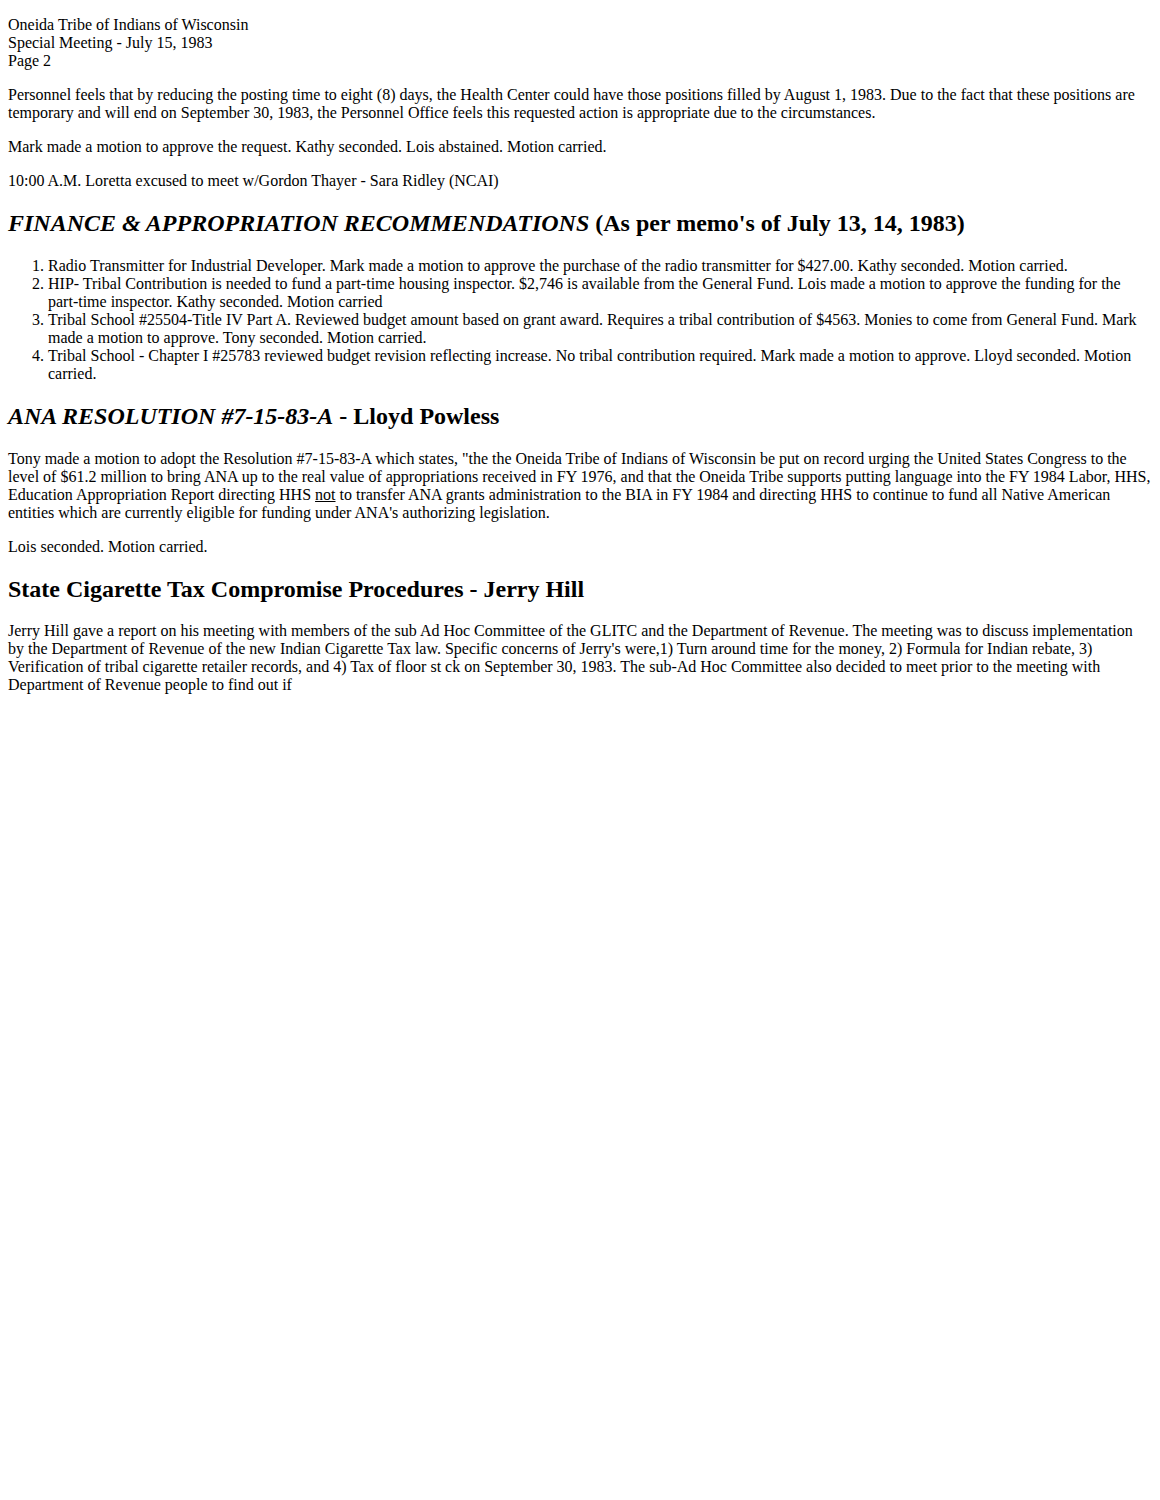Oneida Tribe of Indians of Wisconsin
Special Meeting - July 15, 1983
Page 2
Personnel feels that by reducing the posting time to eight (8) days, the Health Center could have those positions filled by August 1, 1983. Due to the fact that these positions are temporary and will end on September 30, 1983, the Personnel Office feels this requested action is appropriate due to the circumstances.
Mark made a motion to approve the request. Kathy seconded. Lois abstained. Motion carried.
10:00 A.M. Loretta excused to meet w/Gordon Thayer - Sara Ridley (NCAI)
FINANCE & APPROPRIATION RECOMMENDATIONS (As per memo's of July 13, 14, 1983)
Radio Transmitter for Industrial Developer. Mark made a motion to approve the purchase of the radio transmitter for $427.00. Kathy seconded. Motion carried.
HIP- Tribal Contribution is needed to fund a part-time housing inspector. $2,746 is available from the General Fund. Lois made a motion to approve the funding for the part-time inspector. Kathy seconded. Motion carried
Tribal School #25504-Title IV Part A. Reviewed budget amount based on grant award. Requires a tribal contribution of $4563. Monies to come from General Fund. Mark made a motion to approve. Tony seconded. Motion carried.
Tribal School - Chapter I #25783 reviewed budget revision reflecting increase. No tribal contribution required. Mark made a motion to approve. Lloyd seconded. Motion carried.
ANA RESOLUTION #7-15-83-A - Lloyd Powless
Tony made a motion to adopt the Resolution #7-15-83-A which states, "the the Oneida Tribe of Indians of Wisconsin be put on record urging the United States Congress to the level of $61.2 million to bring ANA up to the real value of appropriations received in FY 1976, and that the Oneida Tribe supports putting language into the FY 1984 Labor, HHS, Education Appropriation Report directing HHS not to transfer ANA grants administration to the BIA in FY 1984 and directing HHS to continue to fund all Native American entities which are currently eligible for funding under ANA's authorizing legislation.
Lois seconded. Motion carried.
State Cigarette Tax Compromise Procedures - Jerry Hill
Jerry Hill gave a report on his meeting with members of the sub Ad Hoc Committee of the GLITC and the Department of Revenue. The meeting was to discuss implementation by the Department of Revenue of the new Indian Cigarette Tax law. Specific concerns of Jerry's were,1) Turn around time for the money, 2) Formula for Indian rebate, 3) Verification of tribal cigarette retailer records, and 4) Tax of floor st ck on September 30, 1983. The sub-Ad Hoc Committee also decided to meet prior to the meeting with Department of Revenue people to find out if